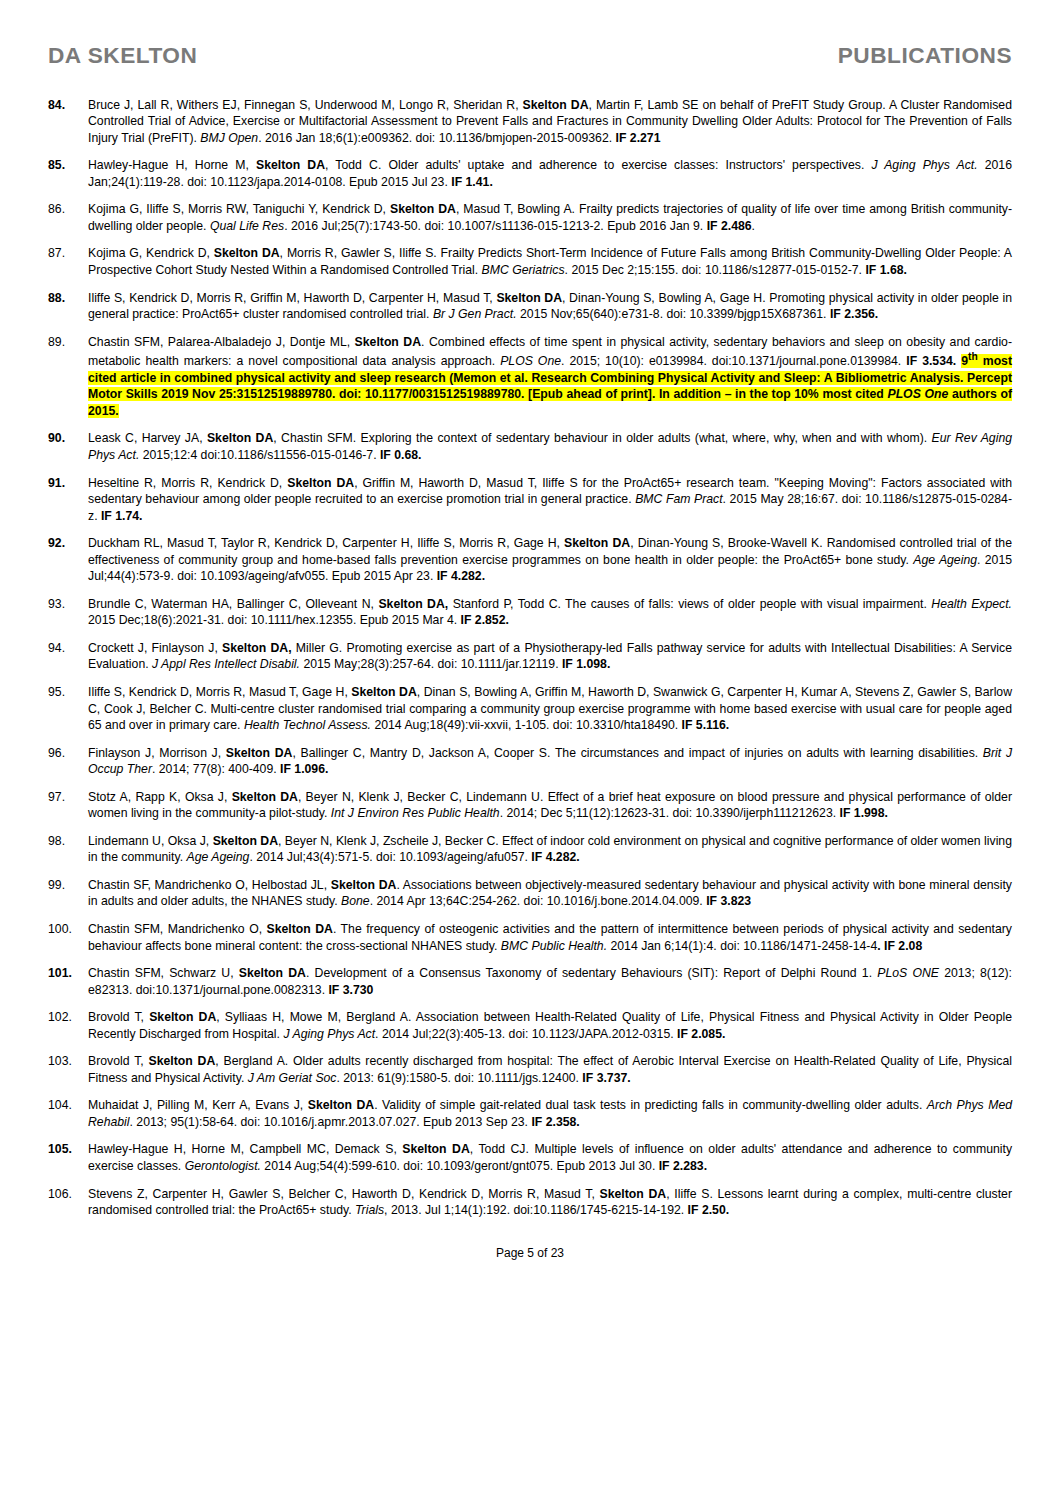DA SKELTON PUBLICATIONS
84. Bruce J, Lall R, Withers EJ, Finnegan S, Underwood M, Longo R, Sheridan R, Skelton DA, Martin F, Lamb SE on behalf of PreFIT Study Group. A Cluster Randomised Controlled Trial of Advice, Exercise or Multifactorial Assessment to Prevent Falls and Fractures in Community Dwelling Older Adults: Protocol for The Prevention of Falls Injury Trial (PreFIT). BMJ Open. 2016 Jan 18;6(1):e009362. doi: 10.1136/bmjopen-2015-009362. IF 2.271
85. Hawley-Hague H, Horne M, Skelton DA, Todd C. Older adults' uptake and adherence to exercise classes: Instructors' perspectives. J Aging Phys Act. 2016 Jan;24(1):119-28. doi: 10.1123/japa.2014-0108. Epub 2015 Jul 23. IF 1.41.
86. Kojima G, Iliffe S, Morris RW, Taniguchi Y, Kendrick D, Skelton DA, Masud T, Bowling A. Frailty predicts trajectories of quality of life over time among British community-dwelling older people. Qual Life Res. 2016 Jul;25(7):1743-50. doi: 10.1007/s11136-015-1213-2. Epub 2016 Jan 9. IF 2.486.
87. Kojima G, Kendrick D, Skelton DA, Morris R, Gawler S, Iliffe S. Frailty Predicts Short-Term Incidence of Future Falls among British Community-Dwelling Older People: A Prospective Cohort Study Nested Within a Randomised Controlled Trial. BMC Geriatrics. 2015 Dec 2;15:155. doi: 10.1186/s12877-015-0152-7. IF 1.68.
88. Iliffe S, Kendrick D, Morris R, Griffin M, Haworth D, Carpenter H, Masud T, Skelton DA, Dinan-Young S, Bowling A, Gage H. Promoting physical activity in older people in general practice: ProAct65+ cluster randomised controlled trial. Br J Gen Pract. 2015 Nov;65(640):e731-8. doi: 10.3399/bjgp15X687361. IF 2.356.
89. Chastin SFM, Palarea-Albaladejo J, Dontje ML, Skelton DA. Combined effects of time spent in physical activity, sedentary behaviors and sleep on obesity and cardio-metabolic health markers: a novel compositional data analysis approach. PLOS One. 2015; 10(10): e0139984. doi:10.1371/journal.pone.0139984. IF 3.534. 9th most cited article in combined physical activity and sleep research (Memon et al. Research Combining Physical Activity and Sleep: A Bibliometric Analysis. Percept Motor Skills 2019 Nov 25:31512519889780. doi: 10.1177/0031512519889780. [Epub ahead of print]. In addition – in the top 10% most cited PLOS One authors of 2015.
90. Leask C, Harvey JA, Skelton DA, Chastin SFM. Exploring the context of sedentary behaviour in older adults (what, where, why, when and with whom). Eur Rev Aging Phys Act. 2015;12:4 doi:10.1186/s11556-015-0146-7. IF 0.68.
91. Heseltine R, Morris R, Kendrick D, Skelton DA, Griffin M, Haworth D, Masud T, Iliffe S for the ProAct65+ research team. "Keeping Moving": Factors associated with sedentary behaviour among older people recruited to an exercise promotion trial in general practice. BMC Fam Pract. 2015 May 28;16:67. doi: 10.1186/s12875-015-0284-z. IF 1.74.
92. Duckham RL, Masud T, Taylor R, Kendrick D, Carpenter H, Iliffe S, Morris R, Gage H, Skelton DA, Dinan-Young S, Brooke-Wavell K. Randomised controlled trial of the effectiveness of community group and home-based falls prevention exercise programmes on bone health in older people: the ProAct65+ bone study. Age Ageing. 2015 Jul;44(4):573-9. doi: 10.1093/ageing/afv055. Epub 2015 Apr 23. IF 4.282.
93. Brundle C, Waterman HA, Ballinger C, Olleveant N, Skelton DA, Stanford P, Todd C. The causes of falls: views of older people with visual impairment. Health Expect. 2015 Dec;18(6):2021-31. doi: 10.1111/hex.12355. Epub 2015 Mar 4. IF 2.852.
94. Crockett J, Finlayson J, Skelton DA, Miller G. Promoting exercise as part of a Physiotherapy-led Falls pathway service for adults with Intellectual Disabilities: A Service Evaluation. J Appl Res Intellect Disabil. 2015 May;28(3):257-64. doi: 10.1111/jar.12119. IF 1.098.
95. Iliffe S, Kendrick D, Morris R, Masud T, Gage H, Skelton DA, Dinan S, Bowling A, Griffin M, Haworth D, Swanwick G, Carpenter H, Kumar A, Stevens Z, Gawler S, Barlow C, Cook J, Belcher C. Multi-centre cluster randomised trial comparing a community group exercise programme with home based exercise with usual care for people aged 65 and over in primary care. Health Technol Assess. 2014 Aug;18(49):vii-xxvii, 1-105. doi: 10.3310/hta18490. IF 5.116.
96. Finlayson J, Morrison J, Skelton DA, Ballinger C, Mantry D, Jackson A, Cooper S. The circumstances and impact of injuries on adults with learning disabilities. Brit J Occup Ther. 2014; 77(8): 400-409. IF 1.096.
97. Stotz A, Rapp K, Oksa J, Skelton DA, Beyer N, Klenk J, Becker C, Lindemann U. Effect of a brief heat exposure on blood pressure and physical performance of older women living in the community-a pilot-study. Int J Environ Res Public Health. 2014; Dec 5;11(12):12623-31. doi: 10.3390/ijerph111212623. IF 1.998.
98. Lindemann U, Oksa J, Skelton DA, Beyer N, Klenk J, Zscheile J, Becker C. Effect of indoor cold environment on physical and cognitive performance of older women living in the community. Age Ageing. 2014 Jul;43(4):571-5. doi: 10.1093/ageing/afu057. IF 4.282.
99. Chastin SF, Mandrichenko O, Helbostad JL, Skelton DA. Associations between objectively-measured sedentary behaviour and physical activity with bone mineral density in adults and older adults, the NHANES study. Bone. 2014 Apr 13;64C:254-262. doi: 10.1016/j.bone.2014.04.009. IF 3.823
100. Chastin SFM, Mandrichenko O, Skelton DA. The frequency of osteogenic activities and the pattern of intermittence between periods of physical activity and sedentary behaviour affects bone mineral content: the cross-sectional NHANES study. BMC Public Health. 2014 Jan 6;14(1):4. doi: 10.1186/1471-2458-14-4. IF 2.08
101. Chastin SFM, Schwarz U, Skelton DA. Development of a Consensus Taxonomy of sedentary Behaviours (SIT): Report of Delphi Round 1. PLoS ONE 2013; 8(12): e82313. doi:10.1371/journal.pone.0082313. IF 3.730
102. Brovold T, Skelton DA, Sylliaas H, Mowe M, Bergland A. Association between Health-Related Quality of Life, Physical Fitness and Physical Activity in Older People Recently Discharged from Hospital. J Aging Phys Act. 2014 Jul;22(3):405-13. doi: 10.1123/JAPA.2012-0315. IF 2.085.
103. Brovold T, Skelton DA, Bergland A. Older adults recently discharged from hospital: The effect of Aerobic Interval Exercise on Health-Related Quality of Life, Physical Fitness and Physical Activity. J Am Geriat Soc. 2013: 61(9):1580-5. doi: 10.1111/jgs.12400. IF 3.737.
104. Muhaidat J, Pilling M, Kerr A, Evans J, Skelton DA. Validity of simple gait-related dual task tests in predicting falls in community-dwelling older adults. Arch Phys Med Rehabil. 2013; 95(1):58-64. doi: 10.1016/j.apmr.2013.07.027. Epub 2013 Sep 23. IF 2.358.
105. Hawley-Hague H, Horne M, Campbell MC, Demack S, Skelton DA, Todd CJ. Multiple levels of influence on older adults' attendance and adherence to community exercise classes. Gerontologist. 2014 Aug;54(4):599-610. doi: 10.1093/geront/gnt075. Epub 2013 Jul 30. IF 2.283.
106. Stevens Z, Carpenter H, Gawler S, Belcher C, Haworth D, Kendrick D, Morris R, Masud T, Skelton DA, Iliffe S. Lessons learnt during a complex, multi-centre cluster randomised controlled trial: the ProAct65+ study. Trials, 2013. Jul 1;14(1):192. doi:10.1186/1745-6215-14-192. IF 2.50.
Page 5 of 23